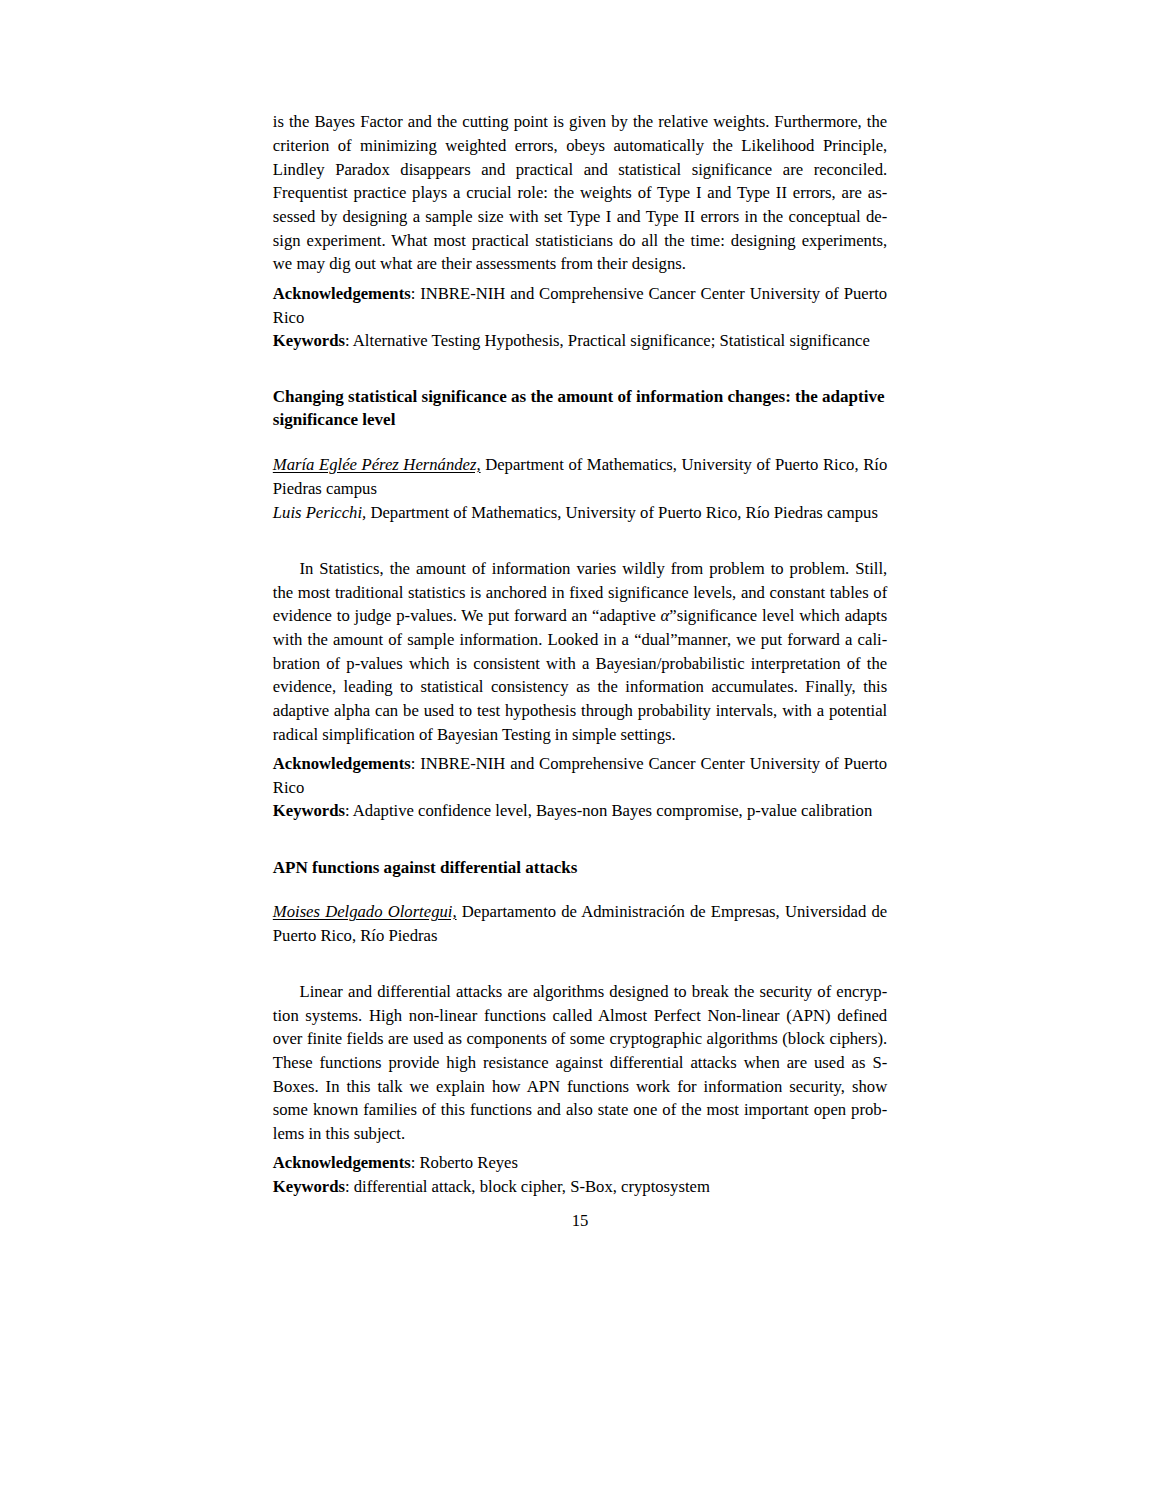is the Bayes Factor and the cutting point is given by the relative weights. Furthermore, the criterion of minimizing weighted errors, obeys automatically the Likelihood Principle, Lindley Paradox disappears and practical and statistical significance are reconciled. Frequentist practice plays a crucial role: the weights of Type I and Type II errors, are assessed by designing a sample size with set Type I and Type II errors in the conceptual design experiment. What most practical statisticians do all the time: designing experiments, we may dig out what are their assessments from their designs.
Acknowledgements: INBRE-NIH and Comprehensive Cancer Center University of Puerto Rico
Keywords: Alternative Testing Hypothesis, Practical significance; Statistical significance
Changing statistical significance as the amount of information changes: the adaptive significance level
María Eglée Pérez Hernández, Department of Mathematics, University of Puerto Rico, Río Piedras campus
Luis Pericchi, Department of Mathematics, University of Puerto Rico, Río Piedras campus
In Statistics, the amount of information varies wildly from problem to problem. Still, the most traditional statistics is anchored in fixed significance levels, and constant tables of evidence to judge p-values. We put forward an “adaptive α”significance level which adapts with the amount of sample information. Looked in a “dual”manner, we put forward a calibration of p-values which is consistent with a Bayesian/probabilistic interpretation of the evidence, leading to statistical consistency as the information accumulates. Finally, this adaptive alpha can be used to test hypothesis through probability intervals, with a potential radical simplification of Bayesian Testing in simple settings.
Acknowledgements: INBRE-NIH and Comprehensive Cancer Center University of Puerto Rico
Keywords: Adaptive confidence level, Bayes-non Bayes compromise, p-value calibration
APN functions against differential attacks
Moises Delgado Olortegui, Departamento de Administración de Empresas, Universidad de Puerto Rico, Río Piedras
Linear and differential attacks are algorithms designed to break the security of encryption systems. High non-linear functions called Almost Perfect Non-linear (APN) defined over finite fields are used as components of some cryptographic algorithms (block ciphers). These functions provide high resistance against differential attacks when are used as S-Boxes. In this talk we explain how APN functions work for information security, show some known families of this functions and also state one of the most important open problems in this subject.
Acknowledgements: Roberto Reyes
Keywords: differential attack, block cipher, S-Box, cryptosystem
15